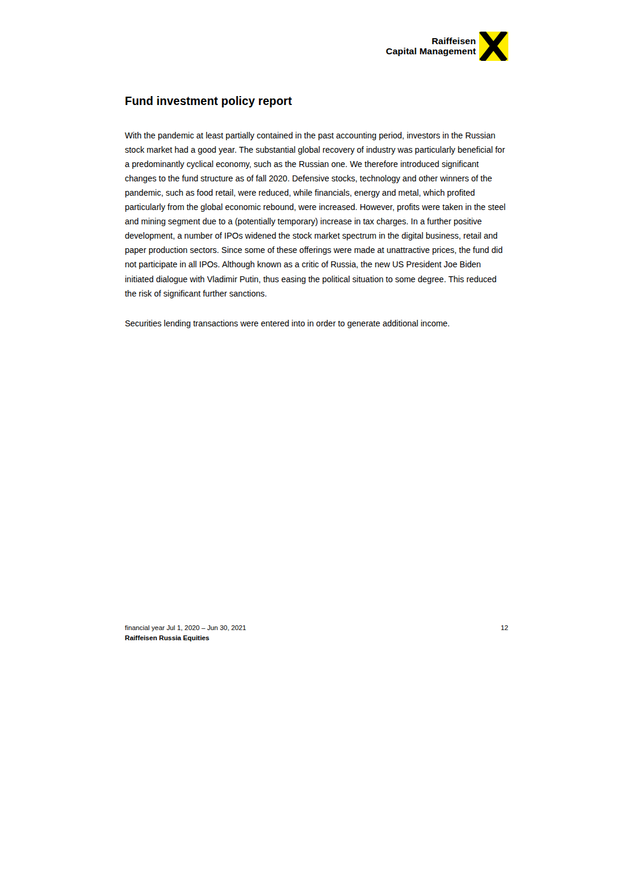Raiffeisen Capital Management
Fund investment policy report
With the pandemic at least partially contained in the past accounting period, investors in the Russian stock market had a good year. The substantial global recovery of industry was particularly beneficial for a predominantly cyclical economy, such as the Russian one. We therefore introduced significant changes to the fund structure as of fall 2020. Defensive stocks, technology and other winners of the pandemic, such as food retail, were reduced, while financials, energy and metal, which profited particularly from the global economic rebound, were increased. However, profits were taken in the steel and mining segment due to a (potentially temporary) increase in tax charges. In a further positive development, a number of IPOs widened the stock market spectrum in the digital business, retail and paper production sectors. Since some of these offerings were made at unattractive prices, the fund did not participate in all IPOs. Although known as a critic of Russia, the new US President Joe Biden initiated dialogue with Vladimir Putin, thus easing the political situation to some degree. This reduced the risk of significant further sanctions.
Securities lending transactions were entered into in order to generate additional income.
financial year Jul 1, 2020 – Jun 30, 2021
Raiffeisen Russia Equities
12